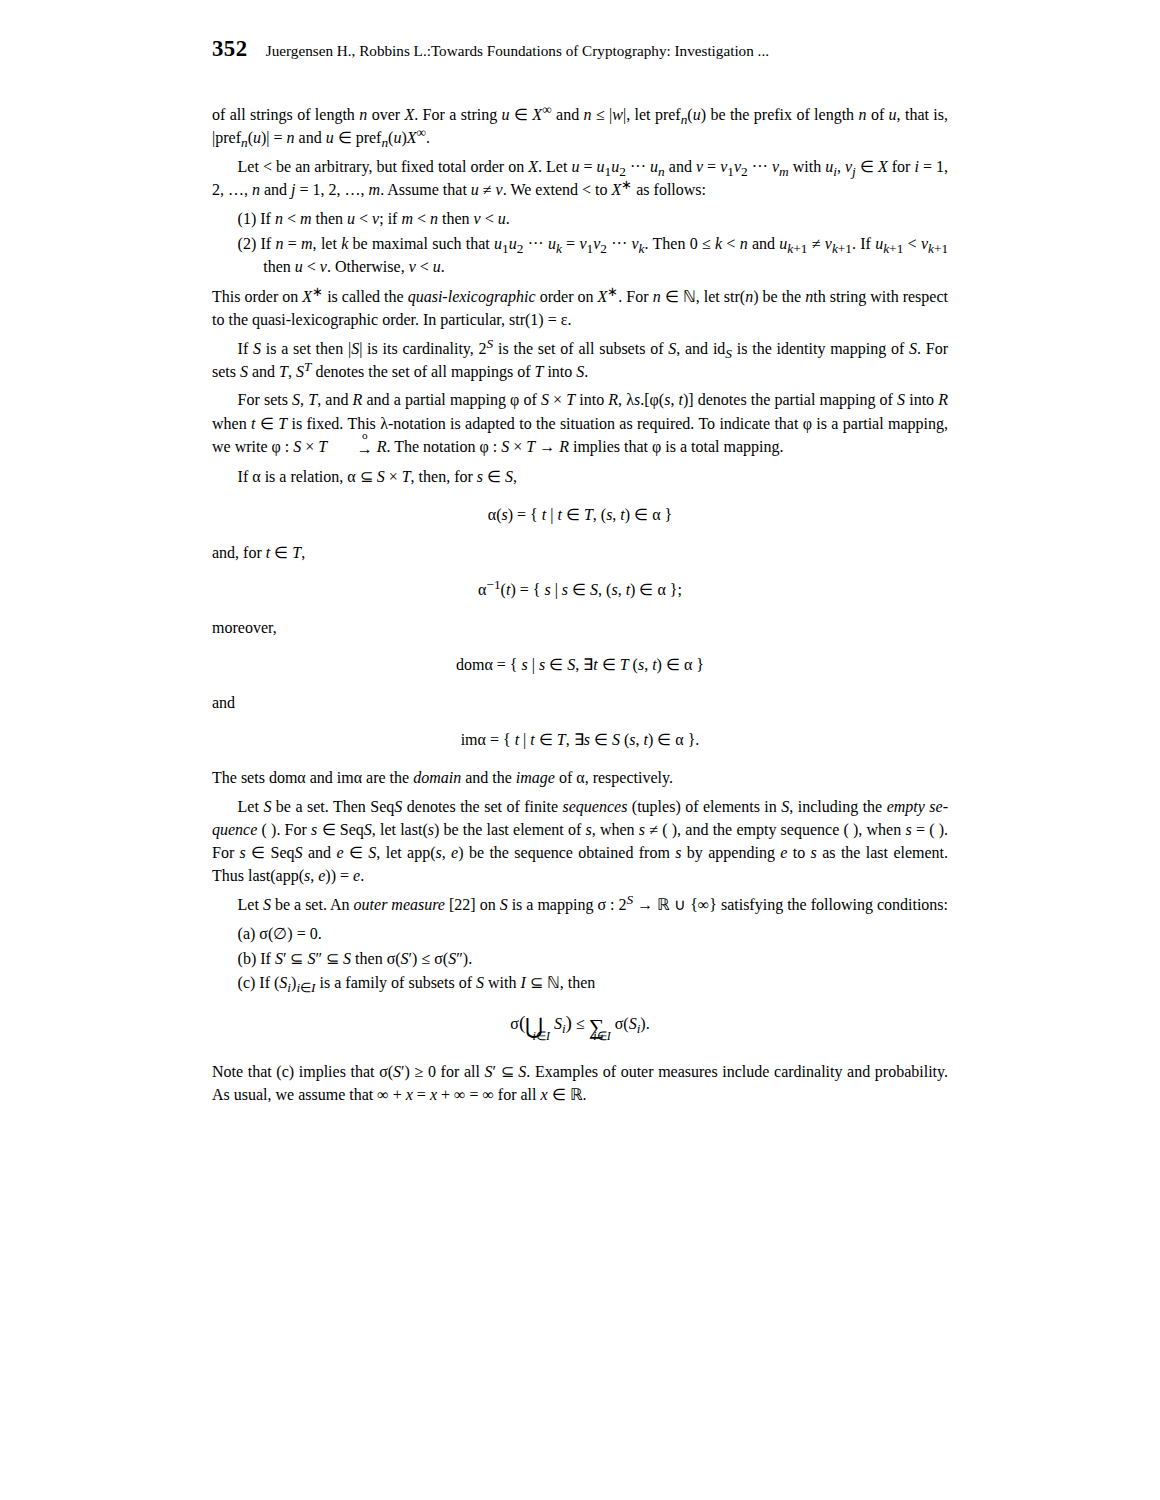352 Juergensen H., Robbins L.:Towards Foundations of Cryptography: Investigation ...
of all strings of length n over X. For a string u ∈ X∞ and n ≤ |w|, let prefn(u) be the prefix of length n of u, that is, |prefn(u)| = n and u ∈ prefn(u)X∞.
Let < be an arbitrary, but fixed total order on X. Let u = u1u2 ··· un and v = v1v2 ··· vm with ui, vj ∈ X for i = 1, 2, …, n and j = 1, 2, …, m. Assume that u ≠ v. We extend < to X∗ as follows:
If n < m then u < v; if m < n then v < u.
If n = m, let k be maximal such that u1u2 ··· uk = v1v2 ··· vk. Then 0 ≤ k < n and uk+1 ≠ vk+1. If uk+1 < vk+1 then u < v. Otherwise, v < u.
This order on X∗ is called the quasi-lexicographic order on X∗. For n ∈ ℕ, let str(n) be the nth string with respect to the quasi-lexicographic order. In particular, str(1) = ε.
If S is a set then |S| is its cardinality, 2S is the set of all subsets of S, and idS is the identity mapping of S. For sets S and T, ST denotes the set of all mappings of T into S.
For sets S, T, and R and a partial mapping φ of S × T into R, λs.[φ(s, t)] denotes the partial mapping of S into R when t ∈ T is fixed. This λ-notation is adapted to the situation as required. To indicate that φ is a partial mapping, we write φ : S × T o→ R. The notation φ : S × T → R implies that φ is a total mapping.
If α is a relation, α ⊆ S × T, then, for s ∈ S,
α(s) = { t | t ∈ T, (s, t) ∈ α }
and, for t ∈ T,
α−1(t) = { s | s ∈ S, (s, t) ∈ α };
moreover,
domα = { s | s ∈ S, ∃t ∈ T (s, t) ∈ α }
and
imα = { t | t ∈ T, ∃s ∈ S (s, t) ∈ α }.
The sets domα and imα are the domain and the image of α, respectively.
Let S be a set. Then SeqS denotes the set of finite sequences (tuples) of elements in S, including the empty sequence ( ). For s ∈ SeqS, let last(s) be the last element of s, when s ≠ ( ), and the empty sequence ( ), when s = ( ). For s ∈ SeqS and e ∈ S, let app(s, e) be the sequence obtained from s by appending e to s as the last element. Thus last(app(s, e)) = e.
Let S be a set. An outer measure [22] on S is a mapping σ : 2S → ℝ ∪ {∞} satisfying the following conditions:
σ(∅) = 0.
If S′ ⊆ S″ ⊆ S then σ(S′) ≤ σ(S″).
If (Si)i∈I is a family of subsets of S with I ⊆ ℕ, then
σ(⋃i∈I Si) ≤ ∑i∈I σ(Si).
Note that (c) implies that σ(S′) ≥ 0 for all S′ ⊆ S. Examples of outer measures include cardinality and probability. As usual, we assume that ∞ + x = x + ∞ = ∞ for all x ∈ ℝ.